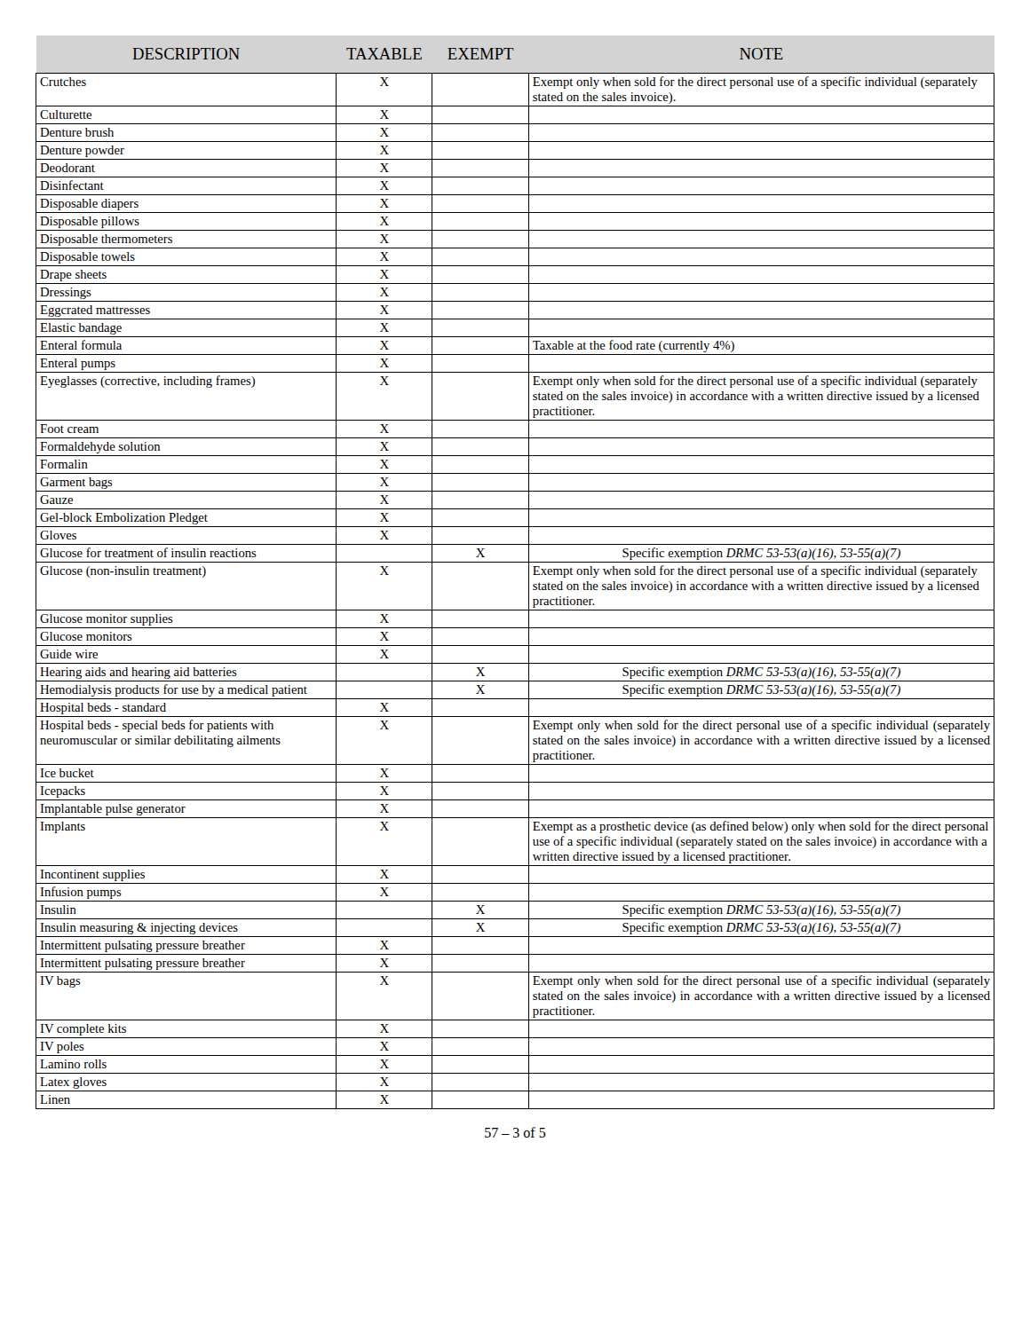| DESCRIPTION | TAXABLE | EXEMPT | NOTE |
| --- | --- | --- | --- |
| Crutches | X | | Exempt only when sold for the direct personal use of a specific individual (separately stated on the sales invoice). |
| Culturette | X | | |
| Denture brush | X | | |
| Denture powder | X | | |
| Deodorant | X | | |
| Disinfectant | X | | |
| Disposable diapers | X | | |
| Disposable pillows | X | | |
| Disposable thermometers | X | | |
| Disposable towels | X | | |
| Drape sheets | X | | |
| Dressings | X | | |
| Eggcrated mattresses | X | | |
| Elastic bandage | X | | |
| Enteral formula | X | | Taxable at the food rate (currently 4%) |
| Enteral pumps | X | | |
| Eyeglasses (corrective, including frames) | X | | Exempt only when sold for the direct personal use of a specific individual (separately stated on the sales invoice) in accordance with a written directive issued by a licensed practitioner. |
| Foot cream | X | | |
| Formaldehyde solution | X | | |
| Formalin | X | | |
| Garment bags | X | | |
| Gauze | X | | |
| Gel-block Embolization Pledget | X | | |
| Gloves | X | | |
| Glucose for treatment of insulin reactions | | X | Specific exemption DRMC 53-53(a)(16), 53-55(a)(7) |
| Glucose (non-insulin treatment) | X | | Exempt only when sold for the direct personal use of a specific individual (separately stated on the sales invoice) in accordance with a written directive issued by a licensed practitioner. |
| Glucose monitor supplies | X | | |
| Glucose monitors | X | | |
| Guide wire | X | | |
| Hearing aids and hearing aid batteries | | X | Specific exemption DRMC 53-53(a)(16), 53-55(a)(7) |
| Hemodialysis products for use by a medical patient | | X | Specific exemption DRMC 53-53(a)(16), 53-55(a)(7) |
| Hospital beds - standard | X | | |
| Hospital beds - special beds for patients with neuromuscular or similar debilitating ailments | X | | Exempt only when sold for the direct personal use of a specific individual (separately stated on the sales invoice) in accordance with a written directive issued by a licensed practitioner. |
| Ice bucket | X | | |
| Icepacks | X | | |
| Implantable pulse generator | X | | |
| Implants | X | | Exempt as a prosthetic device (as defined below) only when sold for the direct personal use of a specific individual (separately stated on the sales invoice) in accordance with a written directive issued by a licensed practitioner. |
| Incontinent supplies | X | | |
| Infusion pumps | X | | |
| Insulin | | X | Specific exemption DRMC 53-53(a)(16), 53-55(a)(7) |
| Insulin measuring & injecting devices | | X | Specific exemption DRMC 53-53(a)(16), 53-55(a)(7) |
| Intermittent pulsating pressure breather | X | | |
| Intermittent pulsating pressure breather | X | | |
| IV bags | X | | Exempt only when sold for the direct personal use of a specific individual (separately stated on the sales invoice) in accordance with a written directive issued by a licensed practitioner. |
| IV complete kits | X | | |
| IV poles | X | | |
| Lamino rolls | X | | |
| Latex gloves | X | | |
| Linen | X | | |
57 – 3 of 5